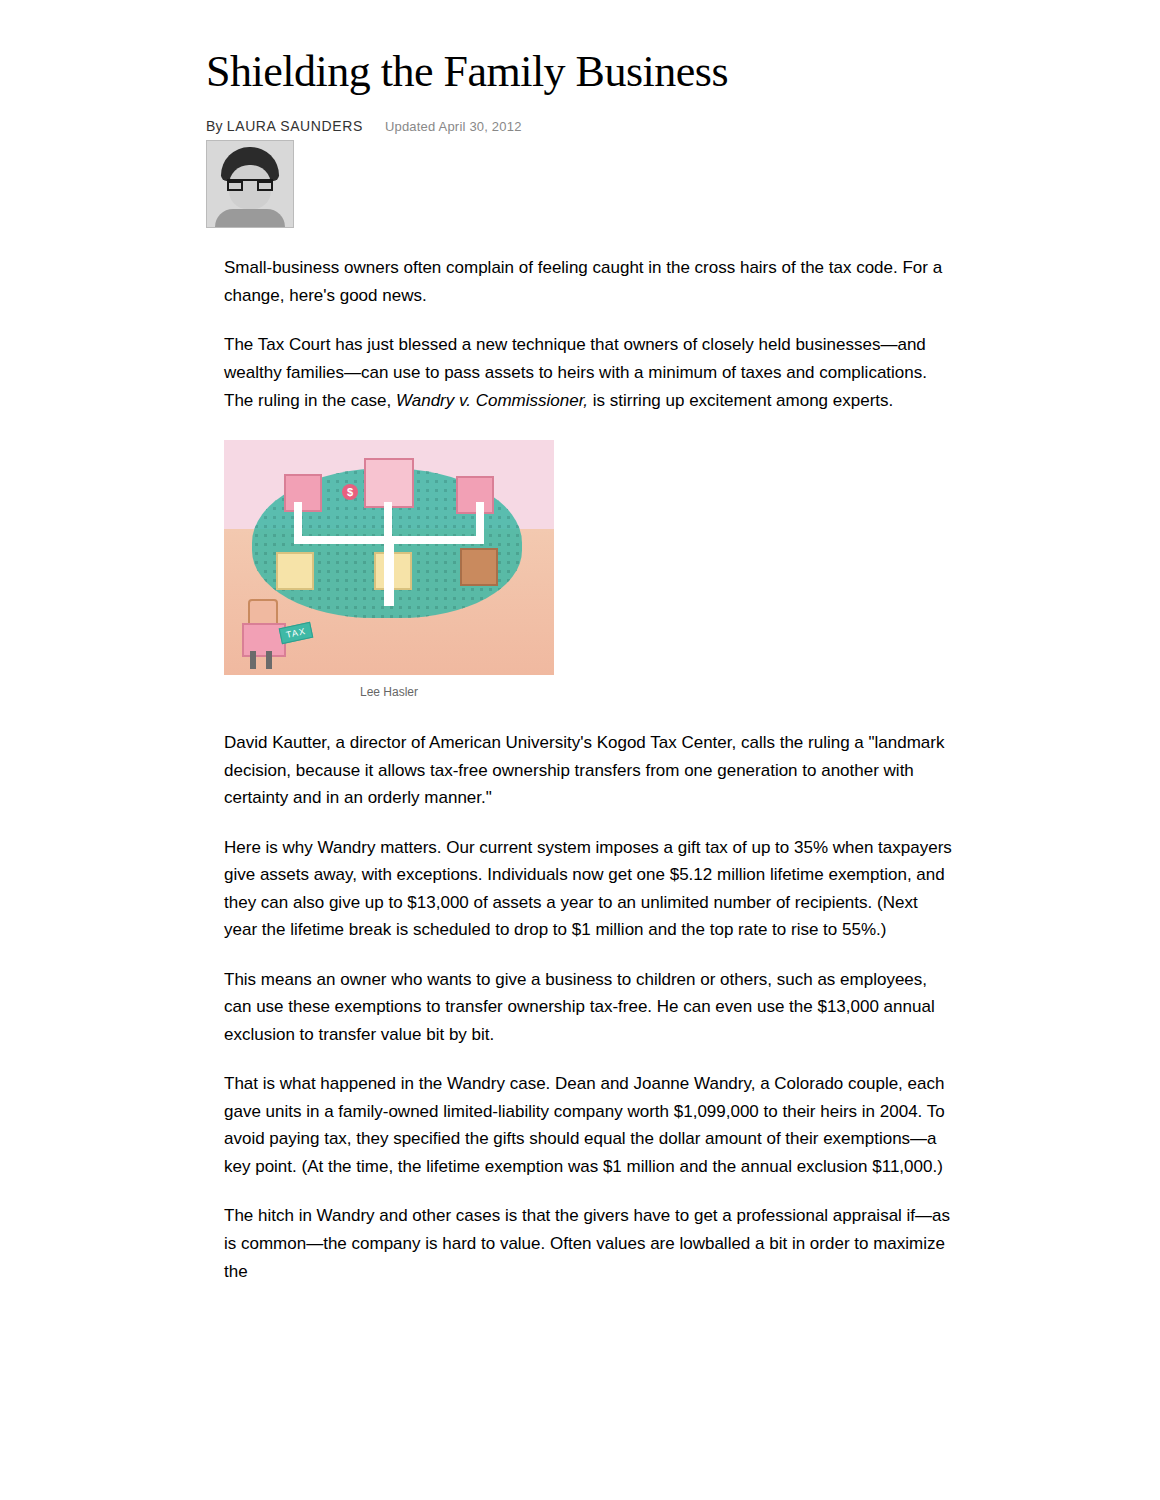Shielding the Family Business
By LAURA SAUNDERS Updated April 30, 2012
Small-business owners often complain of feeling caught in the cross hairs of the tax code. For a change, here's good news.
The Tax Court has just blessed a new technique that owners of closely held businesses—and wealthy families—can use to pass assets to heirs with a minimum of taxes and complications. The ruling in the case, Wandry v. Commissioner, is stirring up excitement among experts.
$ TAX
Lee Hasler
David Kautter, a director of American University's Kogod Tax Center, calls the ruling a "landmark decision, because it allows tax-free ownership transfers from one generation to another with certainty and in an orderly manner."
Here is why Wandry matters. Our current system imposes a gift tax of up to 35% when taxpayers give assets away, with exceptions. Individuals now get one $5.12 million lifetime exemption, and they can also give up to $13,000 of assets a year to an unlimited number of recipients. (Next year the lifetime break is scheduled to drop to $1 million and the top rate to rise to 55%.)
This means an owner who wants to give a business to children or others, such as employees, can use these exemptions to transfer ownership tax-free. He can even use the $13,000 annual exclusion to transfer value bit by bit.
That is what happened in the Wandry case. Dean and Joanne Wandry, a Colorado couple, each gave units in a family-owned limited-liability company worth $1,099,000 to their heirs in 2004. To avoid paying tax, they specified the gifts should equal the dollar amount of their exemptions—a key point. (At the time, the lifetime exemption was $1 million and the annual exclusion $11,000.)
The hitch in Wandry and other cases is that the givers have to get a professional appraisal if—as is common—the company is hard to value. Often values are lowballed a bit in order to maximize the